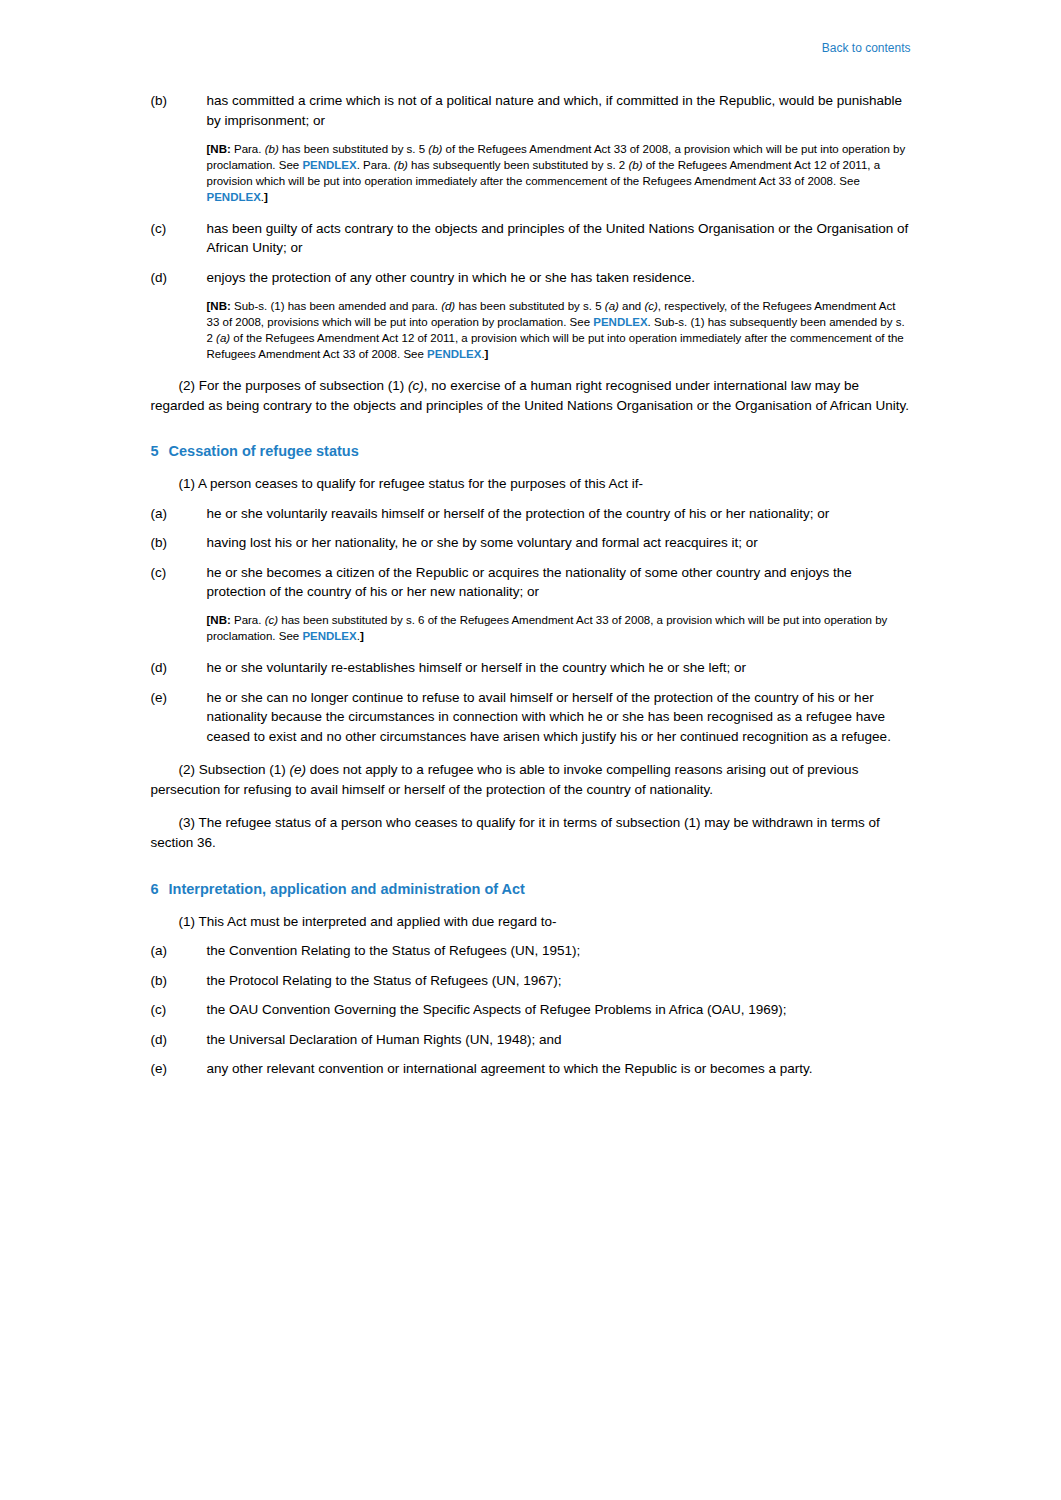Back to contents
(b) has committed a crime which is not of a political nature and which, if committed in the Republic, would be punishable by imprisonment; or
[NB: Para. (b) has been substituted by s. 5 (b) of the Refugees Amendment Act 33 of 2008, a provision which will be put into operation by proclamation. See PENDLEX. Para. (b) has subsequently been substituted by s. 2 (b) of the Refugees Amendment Act 12 of 2011, a provision which will be put into operation immediately after the commencement of the Refugees Amendment Act 33 of 2008. See PENDLEX.]
(c) has been guilty of acts contrary to the objects and principles of the United Nations Organisation or the Organisation of African Unity; or
(d) enjoys the protection of any other country in which he or she has taken residence.
[NB: Sub-s. (1) has been amended and para. (d) has been substituted by s. 5 (a) and (c), respectively, of the Refugees Amendment Act 33 of 2008, provisions which will be put into operation by proclamation. See PENDLEX. Sub-s. (1) has subsequently been amended by s. 2 (a) of the Refugees Amendment Act 12 of 2011, a provision which will be put into operation immediately after the commencement of the Refugees Amendment Act 33 of 2008. See PENDLEX.]
(2) For the purposes of subsection (1) (c), no exercise of a human right recognised under international law may be regarded as being contrary to the objects and principles of the United Nations Organisation or the Organisation of African Unity.
5 Cessation of refugee status
(1) A person ceases to qualify for refugee status for the purposes of this Act if-
(a) he or she voluntarily reavails himself or herself of the protection of the country of his or her nationality; or
(b) having lost his or her nationality, he or she by some voluntary and formal act reacquires it; or
(c) he or she becomes a citizen of the Republic or acquires the nationality of some other country and enjoys the protection of the country of his or her new nationality; or
[NB: Para. (c) has been substituted by s. 6 of the Refugees Amendment Act 33 of 2008, a provision which will be put into operation by proclamation. See PENDLEX.]
(d) he or she voluntarily re-establishes himself or herself in the country which he or she left; or
(e) he or she can no longer continue to refuse to avail himself or herself of the protection of the country of his or her nationality because the circumstances in connection with which he or she has been recognised as a refugee have ceased to exist and no other circumstances have arisen which justify his or her continued recognition as a refugee.
(2) Subsection (1) (e) does not apply to a refugee who is able to invoke compelling reasons arising out of previous persecution for refusing to avail himself or herself of the protection of the country of nationality.
(3) The refugee status of a person who ceases to qualify for it in terms of subsection (1) may be withdrawn in terms of section 36.
6 Interpretation, application and administration of Act
(1) This Act must be interpreted and applied with due regard to-
(a) the Convention Relating to the Status of Refugees (UN, 1951);
(b) the Protocol Relating to the Status of Refugees (UN, 1967);
(c) the OAU Convention Governing the Specific Aspects of Refugee Problems in Africa (OAU, 1969);
(d) the Universal Declaration of Human Rights (UN, 1948); and
(e) any other relevant convention or international agreement to which the Republic is or becomes a party.